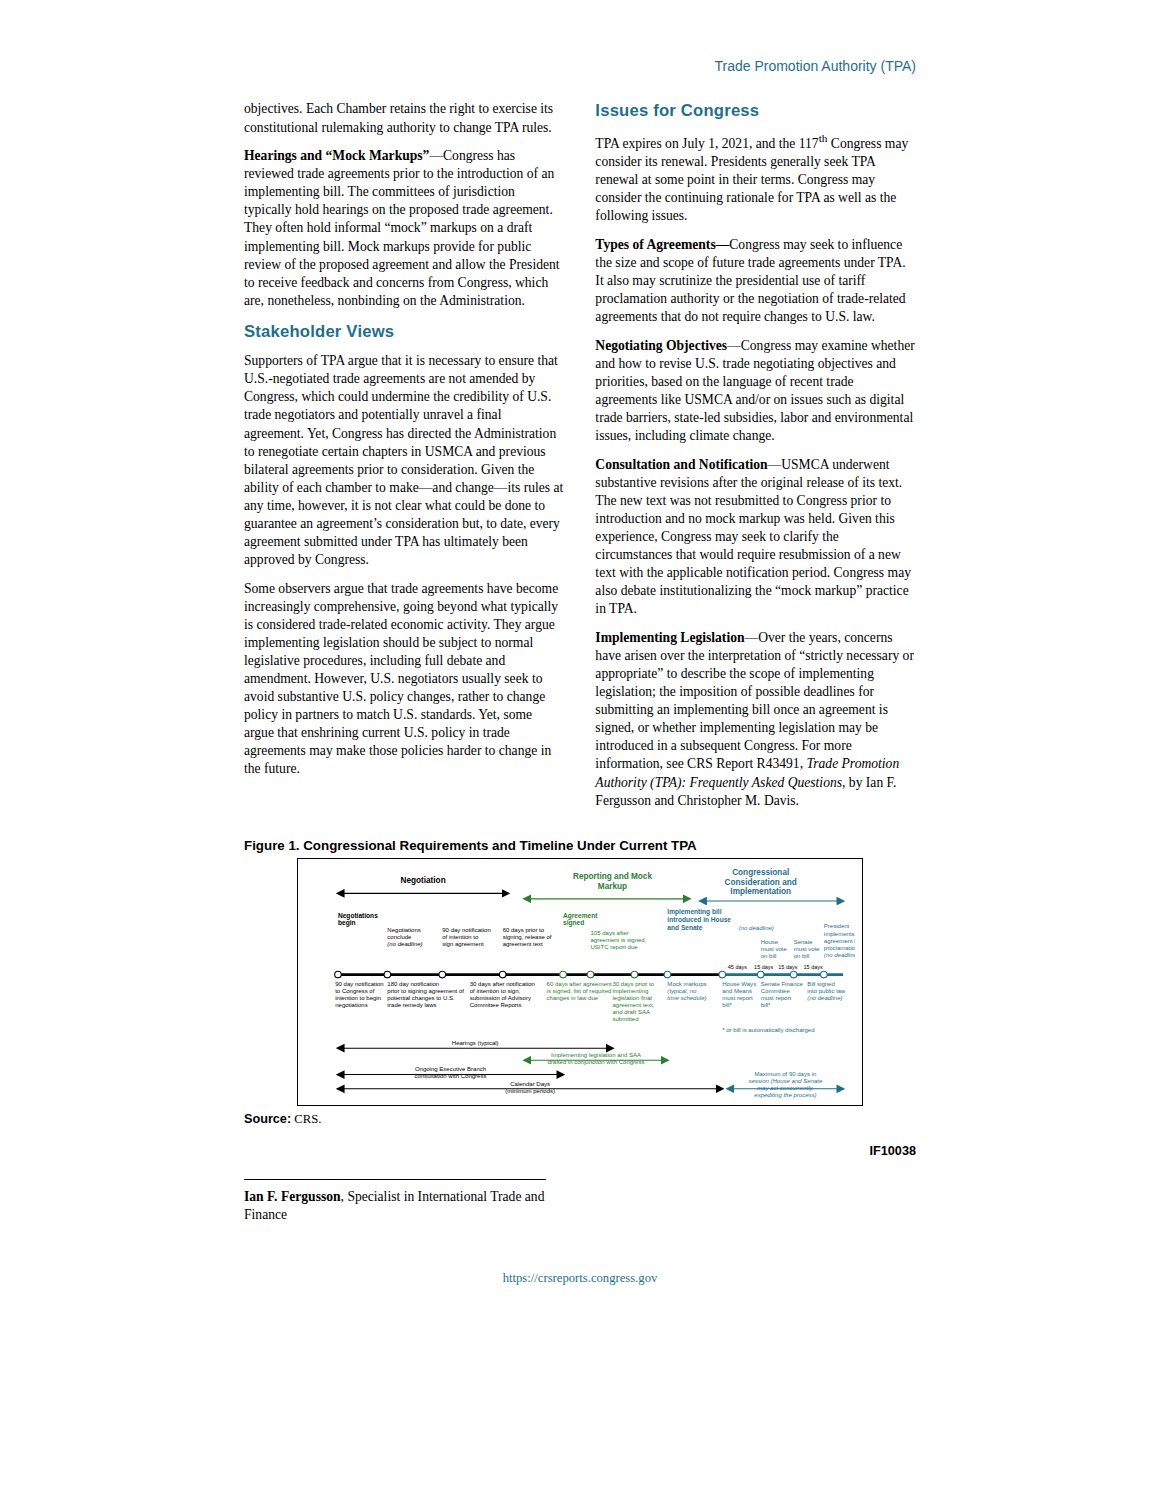Trade Promotion Authority (TPA)
objectives. Each Chamber retains the right to exercise its constitutional rulemaking authority to change TPA rules.
Hearings and “Mock Markups”—Congress has reviewed trade agreements prior to the introduction of an implementing bill. The committees of jurisdiction typically hold hearings on the proposed trade agreement. They often hold informal “mock” markups on a draft implementing bill. Mock markups provide for public review of the proposed agreement and allow the President to receive feedback and concerns from Congress, which are, nonetheless, nonbinding on the Administration.
Stakeholder Views
Supporters of TPA argue that it is necessary to ensure that U.S.-negotiated trade agreements are not amended by Congress, which could undermine the credibility of U.S. trade negotiators and potentially unravel a final agreement. Yet, Congress has directed the Administration to renegotiate certain chapters in USMCA and previous bilateral agreements prior to consideration. Given the ability of each chamber to make—and change—its rules at any time, however, it is not clear what could be done to guarantee an agreement’s consideration but, to date, every agreement submitted under TPA has ultimately been approved by Congress.
Some observers argue that trade agreements have become increasingly comprehensive, going beyond what typically is considered trade-related economic activity. They argue implementing legislation should be subject to normal legislative procedures, including full debate and amendment. However, U.S. negotiators usually seek to avoid substantive U.S. policy changes, rather to change policy in partners to match U.S. standards. Yet, some argue that enshrining current U.S. policy in trade agreements may make those policies harder to change in the future.
Issues for Congress
TPA expires on July 1, 2021, and the 117th Congress may consider its renewal. Presidents generally seek TPA renewal at some point in their terms. Congress may consider the continuing rationale for TPA as well as the following issues.
Types of Agreements—Congress may seek to influence the size and scope of future trade agreements under TPA. It also may scrutinize the presidential use of tariff proclamation authority or the negotiation of trade-related agreements that do not require changes to U.S. law.
Negotiating Objectives—Congress may examine whether and how to revise U.S. trade negotiating objectives and priorities, based on the language of recent trade agreements like USMCA and/or on issues such as digital trade barriers, state-led subsidies, labor and environmental issues, including climate change.
Consultation and Notification—USMCA underwent substantive revisions after the original release of its text. The new text was not resubmitted to Congress prior to introduction and no mock markup was held. Given this experience, Congress may seek to clarify the circumstances that would require resubmission of a new text with the applicable notification period. Congress may also debate institutionalizing the “mock markup” practice in TPA.
Implementing Legislation—Over the years, concerns have arisen over the interpretation of “strictly necessary or appropriate” to describe the scope of implementing legislation; the imposition of possible deadlines for submitting an implementing bill once an agreement is signed, or whether implementing legislation may be introduced in a subsequent Congress. For more information, see CRS Report R43491, Trade Promotion Authority (TPA): Frequently Asked Questions, by Ian F. Fergusson and Christopher M. Davis.
Figure 1. Congressional Requirements and Timeline Under Current TPA
Negotiation Reporting and Mock Markup Congressional Consideration and Implementation Negotiations begin Negotiations conclude (no deadline) 90 day notification of intention to sign agreement 60 days prior to signing, release of agreement text Agreement signed 105 days after agreement is signed, USITC report due Implementing bill introduced in House and Senate (no deadline) House must vote on bill Senate must vote on bill President implements agreement by proclamation (no deadline) 45 days 15 days 15 days 15 days 90 day notification to Congress of intention to begin negotiations 180 day notification prior to signing agreement of potential changes to U.S. trade remedy laws 30 days after notification of intention to sign, submission of Advisory Committee Reports 60 days after agreement is signed, list of required changes in law due 30 days prior to implementing legislation final agreement text, and draft SAA submitted Mock markups (typical, no time schedule) House Ways and Means must report bill* Senate Finance Committee must report bill* Bill signed into public law (no deadline) * or bill is automatically discharged Hearings (typical) Implementing legislation and SAA drafted in conjunction with Congress Ongoing Executive Branch consultation with Congress Calendar Days (minimum periods) Maximum of 90 days in session (House and Senate may act concurrently, expediting the process)
Source: CRS.
IF10038
Ian F. Fergusson, Specialist in International Trade and Finance
https://crsreports.congress.gov